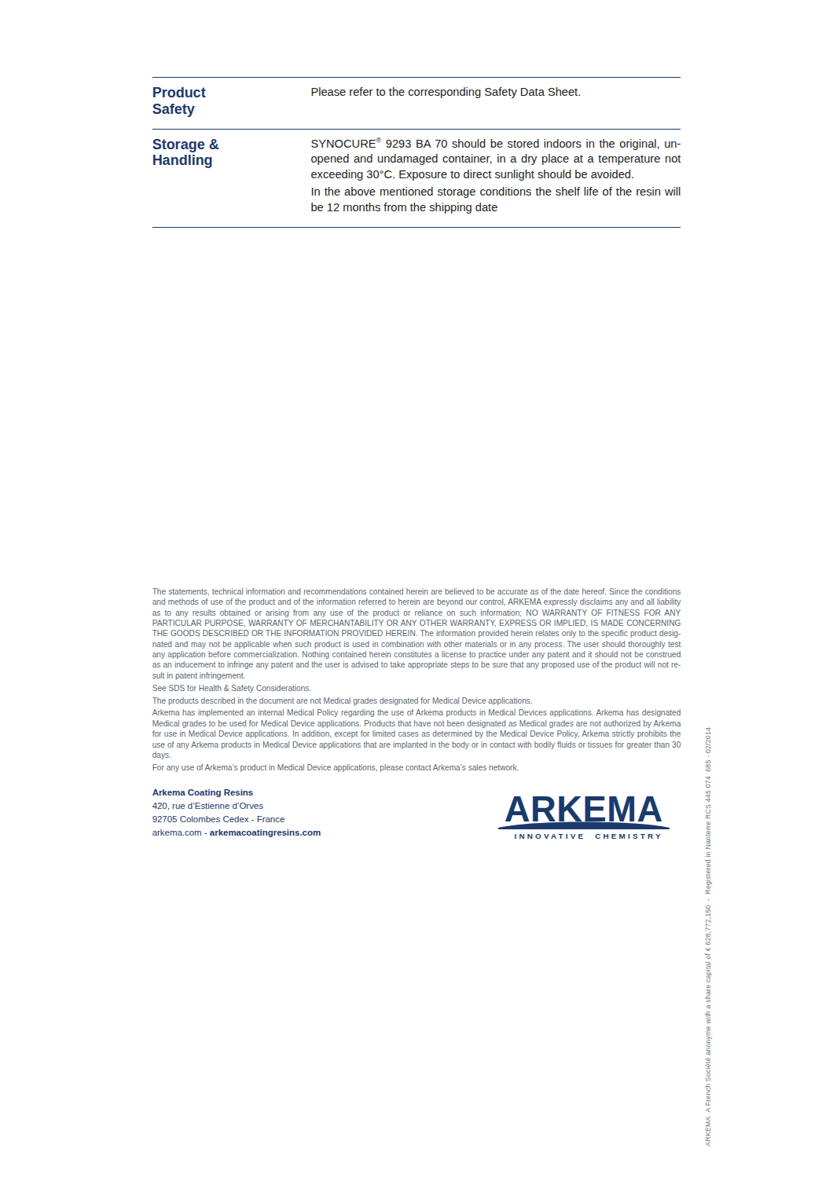| Product Safety | Please refer to the corresponding Safety Data Sheet. |
| Storage & Handling | SYNOCURE ® 9293 BA 70 should be stored indoors in the original, unopened and undamaged container, in a dry place at a temperature not exceeding 30°C. Exposure to direct sunlight should be avoided. In the above mentioned storage conditions the shelf life of the resin will be 12 months from the shipping date |
The statements, technical information and recommendations contained herein are believed to be accurate as of the date hereof. Since the conditions and methods of use of the product and of the information referred to herein are beyond our control, ARKEMA expressly disclaims any and all liability as to any results obtained or arising from any use of the product or reliance on such information; NO WARRANTY OF FITNESS FOR ANY PARTICULAR PURPOSE, WARRANTY OF MERCHANTABILITY OR ANY OTHER WARRANTY, EXPRESS OR IMPLIED, IS MADE CONCERNING THE GOODS DESCRIBED OR THE INFORMATION PROVIDED HEREIN. The information provided herein relates only to the specific product designated and may not be applicable when such product is used in combination with other materials or in any process. The user should thoroughly test any application before commercialization. Nothing contained herein constitutes a license to practice under any patent and it should not be construed as an inducement to infringe any patent and the user is advised to take appropriate steps to be sure that any proposed use of the product will not result in patent infringement.
See SDS for Health & Safety Considerations.
The products described in the document are not Medical grades designated for Medical Device applications.
Arkema has implemented an internal Medical Policy regarding the use of Arkema products in Medical Devices applications. Arkema has designated Medical grades to be used for Medical Device applications. Products that have not been designated as Medical grades are not authorized by Arkema for use in Medical Device applications. In addition, except for limited cases as determined by the Medical Device Policy, Arkema strictly prohibits the use of any Arkema products in Medical Device applications that are implanted in the body or in contact with bodily fluids or tissues for greater than 30 days.
For any use of Arkema’s product in Medical Device applications, please contact Arkema’s sales network.
Arkema Coating Resins
420, rue d’Estienne d’Orves
92705 Colombes Cedex - France
arkema.com - arkemacoatingresins.com
ARKEMA
INNOVATIVE CHEMISTRY
ARKEMA A French Société anonyme with a share capital of € 628,772,150 - Registered in Nanterre RCS 445 074 685 - 02/2014